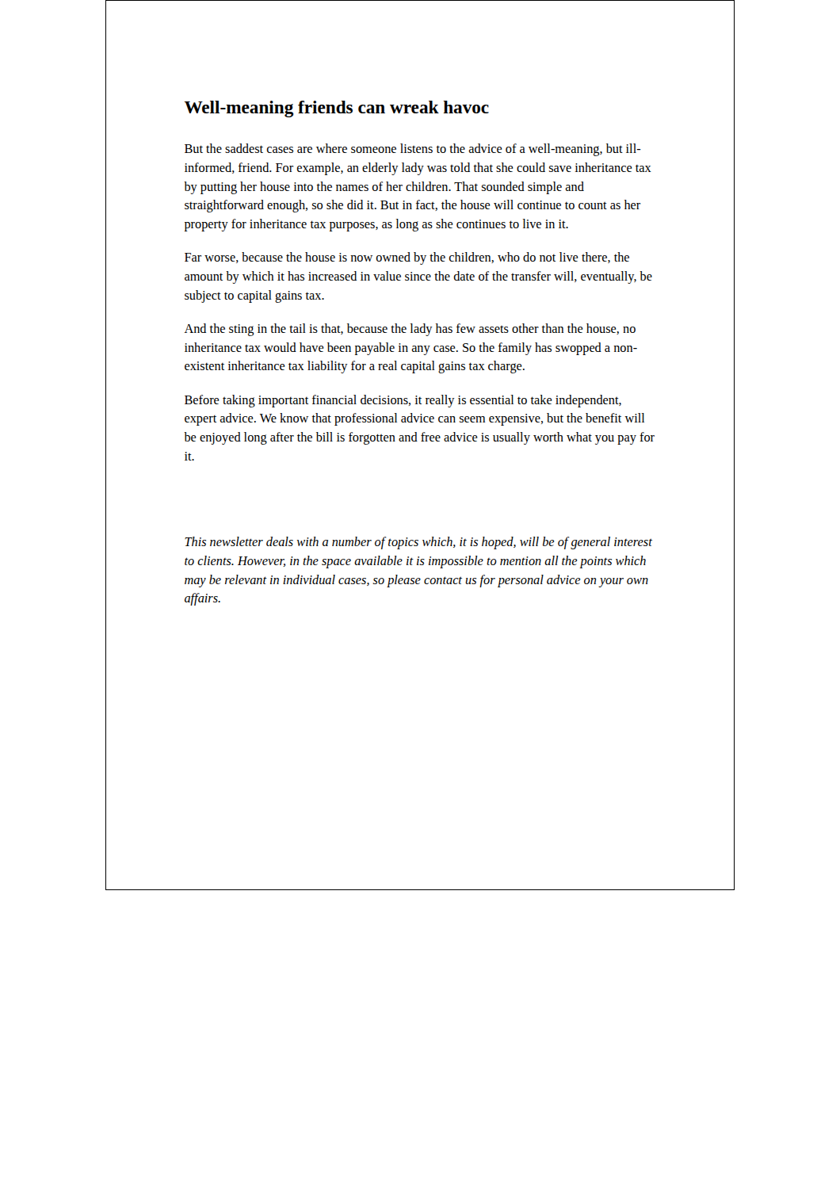Well-meaning friends can wreak havoc
But the saddest cases are where someone listens to the advice of a well-meaning, but ill-informed, friend. For example, an elderly lady was told that she could save inheritance tax by putting her house into the names of her children. That sounded simple and straightforward enough, so she did it. But in fact, the house will continue to count as her property for inheritance tax purposes, as long as she continues to live in it.
Far worse, because the house is now owned by the children, who do not live there, the amount by which it has increased in value since the date of the transfer will, eventually, be subject to capital gains tax.
And the sting in the tail is that, because the lady has few assets other than the house, no inheritance tax would have been payable in any case. So the family has swopped a non-existent inheritance tax liability for a real capital gains tax charge.
Before taking important financial decisions, it really is essential to take independent, expert advice. We know that professional advice can seem expensive, but the benefit will be enjoyed long after the bill is forgotten and free advice is usually worth what you pay for it.
This newsletter deals with a number of topics which, it is hoped, will be of general interest to clients. However, in the space available it is impossible to mention all the points which may be relevant in individual cases, so please contact us for personal advice on your own affairs.